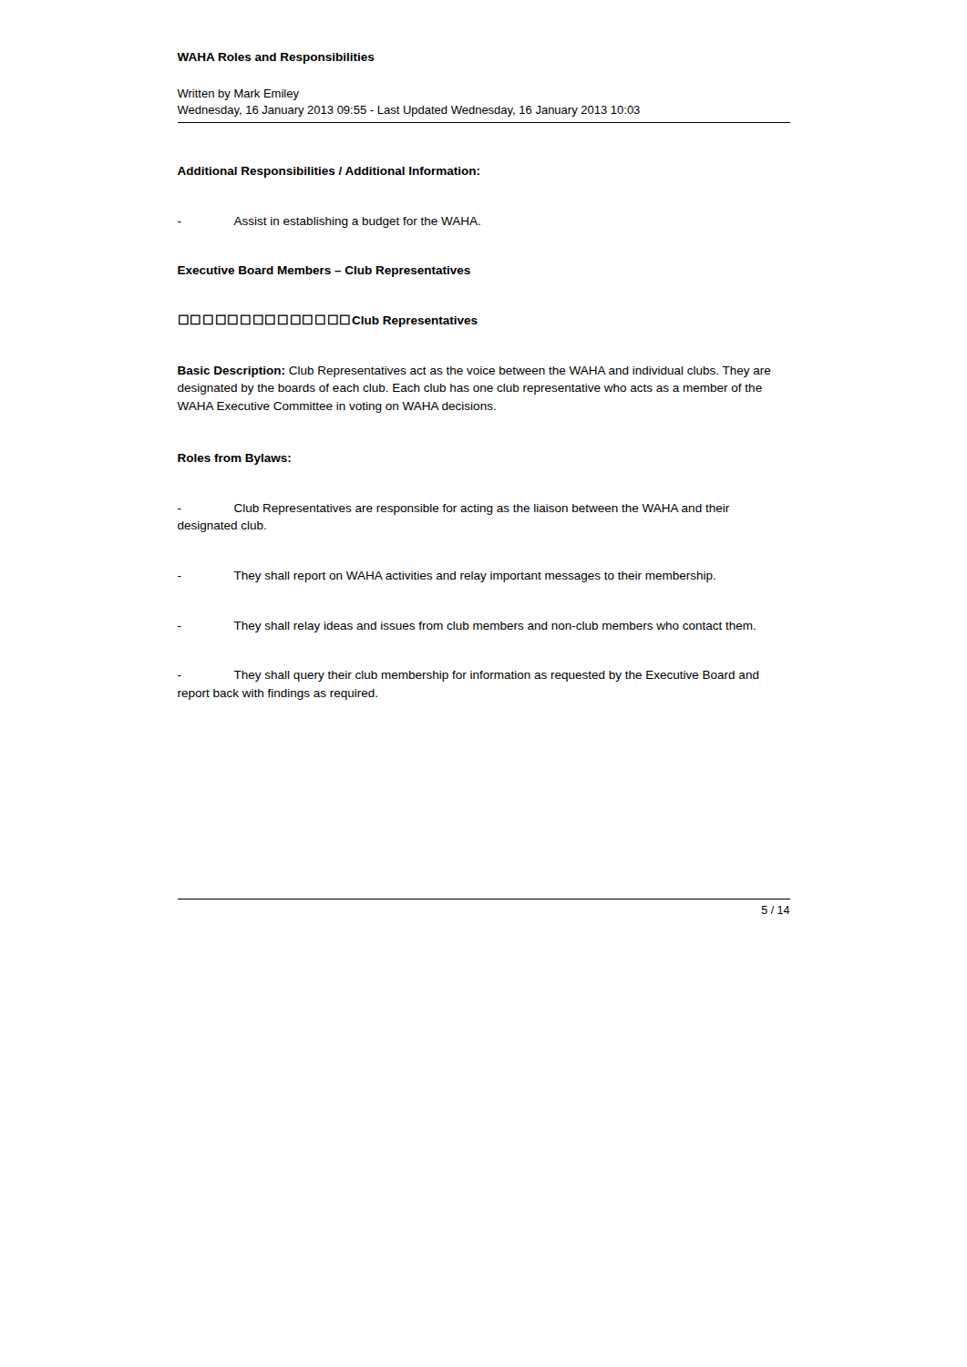WAHA Roles and Responsibilities
Written by Mark Emiley
Wednesday, 16 January 2013 09:55 - Last Updated Wednesday, 16 January 2013 10:03
Additional Responsibilities / Additional Information:
-Assist in establishing a budget for the WAHA.
Executive Board Members – Club Representatives
☐☐☐☐☐☐☐☐☐☐☐☐☐☐Club Representatives
Basic Description: Club Representatives act as the voice between the WAHA and individual clubs. They are designated by the boards of each club. Each club has one club representative who acts as a member of the WAHA Executive Committee in voting on WAHA decisions.
Roles from Bylaws:
-Club Representatives are responsible for acting as the liaison between the WAHA and their designated club.
-They shall report on WAHA activities and relay important messages to their membership.
-They shall relay ideas and issues from club members and non-club members who contact them.
-They shall query their club membership for information as requested by the Executive Board and report back with findings as required.
5 / 14